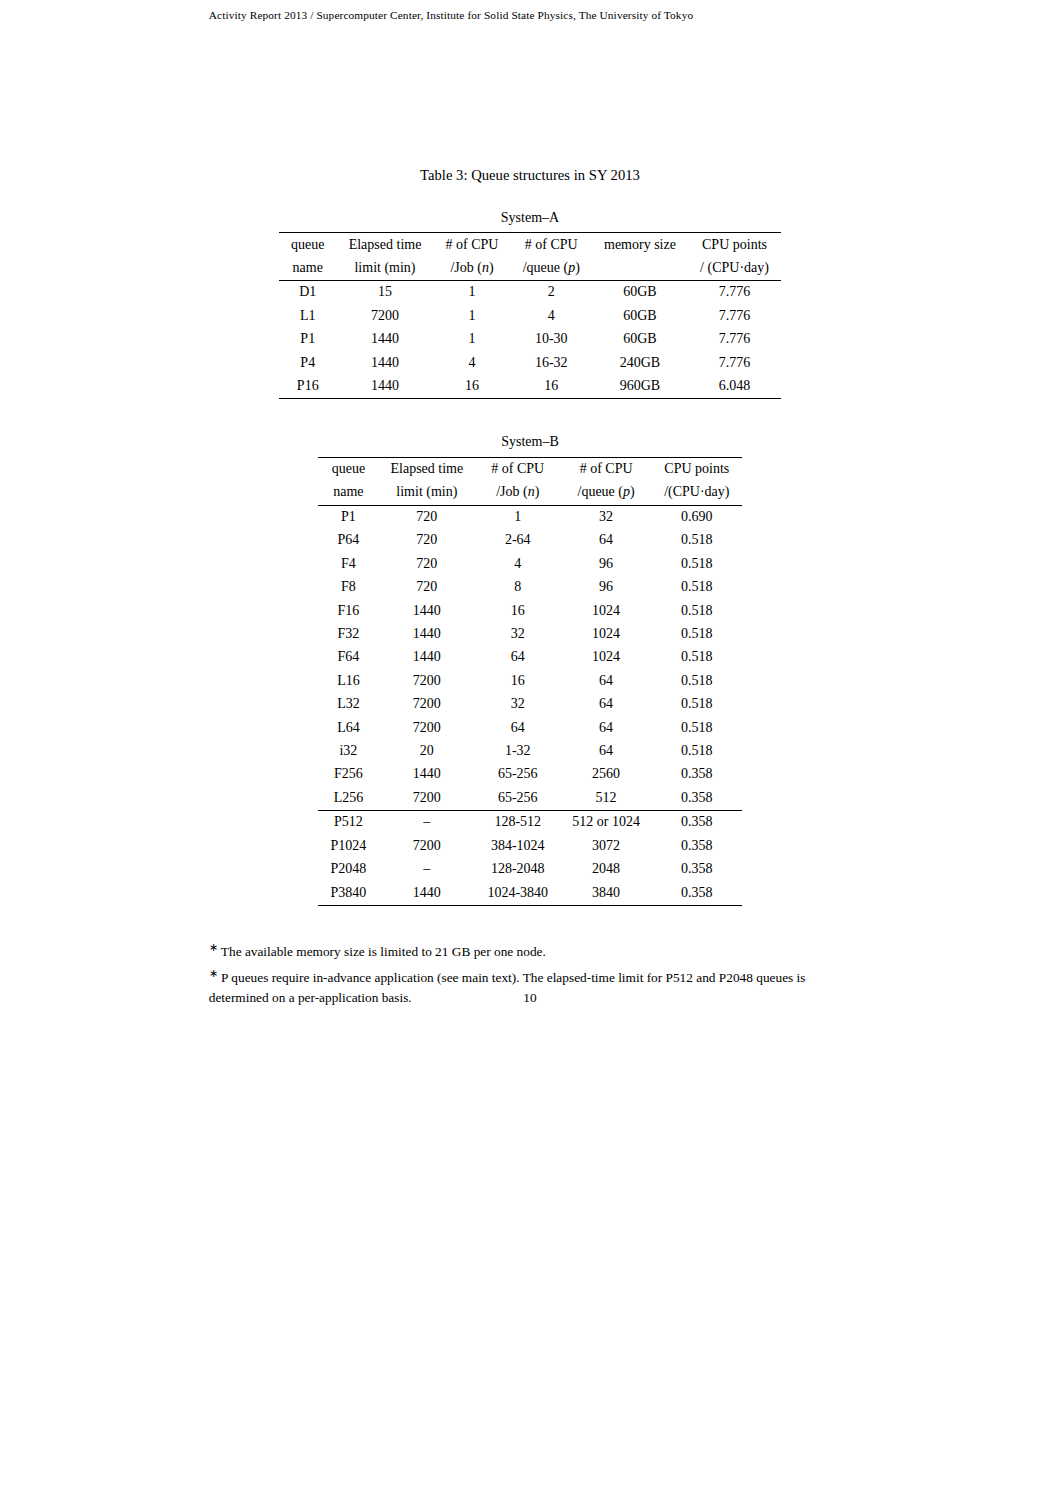Activity Report 2013 / Supercomputer Center, Institute for Solid State Physics, The University of Tokyo
Table 3: Queue structures in SY 2013
System–A
| queue | Elapsed time | # of CPU | # of CPU | memory size | CPU points |
| --- | --- | --- | --- | --- | --- |
| name | limit (min) | /Job ( n ) | /queue ( p ) | | / (CPU·day) |
| D1 | 15 | 1 | 2 | 60GB | 7.776 |
| L1 | 7200 | 1 | 4 | 60GB | 7.776 |
| P1 | 1440 | 1 | 10-30 | 60GB | 7.776 |
| P4 | 1440 | 4 | 16-32 | 240GB | 7.776 |
| P16 | 1440 | 16 | 16 | 960GB | 6.048 |
System–B
| queue | Elapsed time | # of CPU | # of CPU | CPU points |
| --- | --- | --- | --- | --- |
| name | limit (min) | /Job ( n ) | /queue ( p ) | /(CPU·day) |
| P1 | 720 | 1 | 32 | 0.690 |
| P64 | 720 | 2-64 | 64 | 0.518 |
| F4 | 720 | 4 | 96 | 0.518 |
| F8 | 720 | 8 | 96 | 0.518 |
| F16 | 1440 | 16 | 1024 | 0.518 |
| F32 | 1440 | 32 | 1024 | 0.518 |
| F64 | 1440 | 64 | 1024 | 0.518 |
| L16 | 7200 | 16 | 64 | 0.518 |
| L32 | 7200 | 32 | 64 | 0.518 |
| L64 | 7200 | 64 | 64 | 0.518 |
| i32 | 20 | 1-32 | 64 | 0.518 |
| F256 | 1440 | 65-256 | 2560 | 0.358 |
| L256 | 7200 | 65-256 | 512 | 0.358 |
| P512 | – | 128-512 | 512 or 1024 | 0.358 |
| P1024 | 7200 | 384-1024 | 3072 | 0.358 |
| P2048 | – | 128-2048 | 2048 | 0.358 |
| P3840 | 1440 | 1024-3840 | 3840 | 0.358 |
∗ The available memory size is limited to 21 GB per one node.
∗ P queues require in-advance application (see main text). The elapsed-time limit for P512 and P2048 queues is determined on a per-application basis.
10